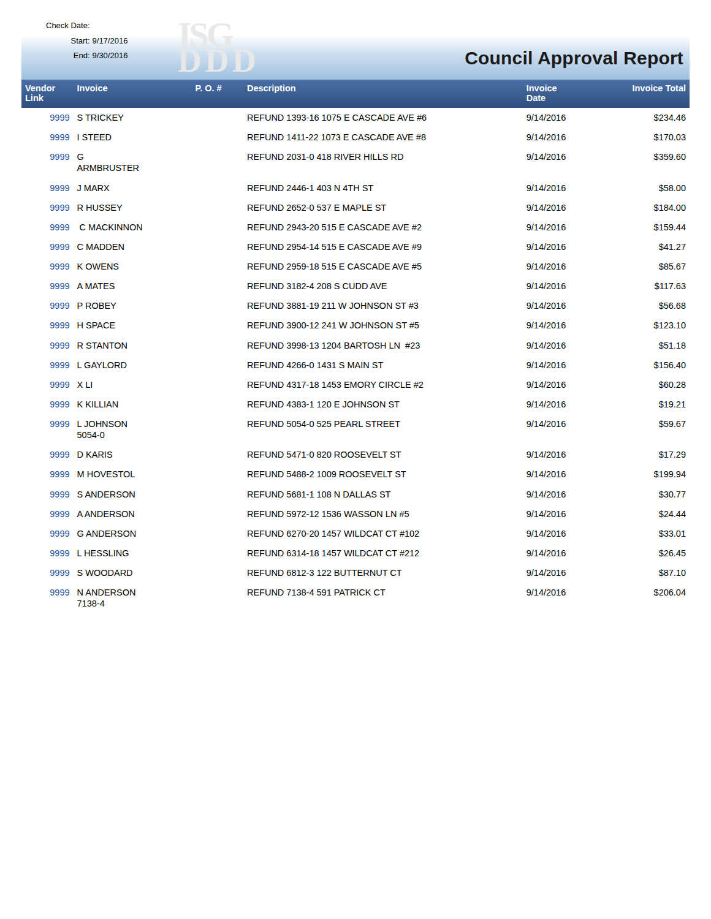| Check Date: | |
| Start: | 9/17/2016 |
| End: | 9/30/2016 |
ISG D D D
Council Approval Report
| Vendor Link | Invoice | P. O. # | Description | Invoice Date | Invoice Total |
| --- | --- | --- | --- | --- | --- |
| 9999 | S TRICKEY | | REFUND 1393-16 1075 E CASCADE AVE #6 | 9/14/2016 | $234.46 |
| 9999 | I STEED | | REFUND 1411-22 1073 E CASCADE AVE #8 | 9/14/2016 | $170.03 |
| 9999 | G ARMBRUSTER | | REFUND 2031-0 418 RIVER HILLS RD | 9/14/2016 | $359.60 |
| 9999 | J MARX | | REFUND 2446-1 403 N 4TH ST | 9/14/2016 | $58.00 |
| 9999 | R HUSSEY | | REFUND 2652-0 537 E MAPLE ST | 9/14/2016 | $184.00 |
| 9999 | C MACKINNON | | REFUND 2943-20 515 E CASCADE AVE #2 | 9/14/2016 | $159.44 |
| 9999 | C MADDEN | | REFUND 2954-14 515 E CASCADE AVE #9 | 9/14/2016 | $41.27 |
| 9999 | K OWENS | | REFUND 2959-18 515 E CASCADE AVE #5 | 9/14/2016 | $85.67 |
| 9999 | A MATES | | REFUND 3182-4 208 S CUDD AVE | 9/14/2016 | $117.63 |
| 9999 | P ROBEY | | REFUND 3881-19 211 W JOHNSON ST #3 | 9/14/2016 | $56.68 |
| 9999 | H SPACE | | REFUND 3900-12 241 W JOHNSON ST #5 | 9/14/2016 | $123.10 |
| 9999 | R STANTON | | REFUND 3998-13 1204 BARTOSH LN #23 | 9/14/2016 | $51.18 |
| 9999 | L GAYLORD | | REFUND 4266-0 1431 S MAIN ST | 9/14/2016 | $156.40 |
| 9999 | X LI | | REFUND 4317-18 1453 EMORY CIRCLE #2 | 9/14/2016 | $60.28 |
| 9999 | K KILLIAN | | REFUND 4383-1 120 E JOHNSON ST | 9/14/2016 | $19.21 |
| 9999 | L JOHNSON 5054-0 | | REFUND 5054-0 525 PEARL STREET | 9/14/2016 | $59.67 |
| 9999 | D KARIS | | REFUND 5471-0 820 ROOSEVELT ST | 9/14/2016 | $17.29 |
| 9999 | M HOVESTOL | | REFUND 5488-2 1009 ROOSEVELT ST | 9/14/2016 | $199.94 |
| 9999 | S ANDERSON | | REFUND 5681-1 108 N DALLAS ST | 9/14/2016 | $30.77 |
| 9999 | A ANDERSON | | REFUND 5972-12 1536 WASSON LN #5 | 9/14/2016 | $24.44 |
| 9999 | G ANDERSON | | REFUND 6270-20 1457 WILDCAT CT #102 | 9/14/2016 | $33.01 |
| 9999 | L HESSLING | | REFUND 6314-18 1457 WILDCAT CT #212 | 9/14/2016 | $26.45 |
| 9999 | S WOODARD | | REFUND 6812-3 122 BUTTERNUT CT | 9/14/2016 | $87.10 |
| 9999 | N ANDERSON 7138-4 | | REFUND 7138-4 591 PATRICK CT | 9/14/2016 | $206.04 |